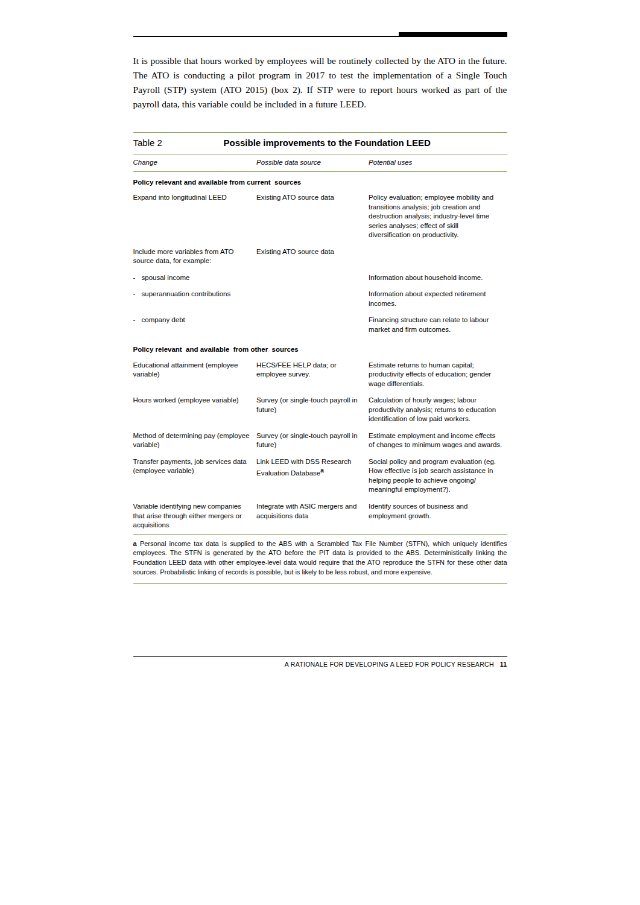It is possible that hours worked by employees will be routinely collected by the ATO in the future. The ATO is conducting a pilot program in 2017 to test the implementation of a Single Touch Payroll (STP) system (ATO 2015) (box 2). If STP were to report hours worked as part of the payroll data, this variable could be included in a future LEED.
Table 2
Possible improvements to the Foundation LEED
| Change | Possible data source | Potential uses |
| --- | --- | --- |
| Policy relevant and available from current sources |
| Expand into longitudinal LEED | Existing ATO source data | Policy evaluation; employee mobility and transitions analysis; job creation and destruction analysis; industry-level time series analyses; effect of skill diversification on productivity. |
| Include more variables from ATO source data, for example: | Existing ATO source data | |
| - spousal income | | Information about household income. |
| - superannuation contributions | | Information about expected retirement incomes. |
| - company debt | | Financing structure can relate to labour market and firm outcomes. |
| Policy relevant and available from other sources |
| Educational attainment (employee variable) | HECS/FEE HELP data; or employee survey. | Estimate returns to human capital; productivity effects of education; gender wage differentials. |
| Hours worked (employee variable) | Survey (or single-touch payroll in future) | Calculation of hourly wages; labour productivity analysis; returns to education identification of low paid workers. |
| Method of determining pay (employee variable) | Survey (or single-touch payroll in future) | Estimate employment and income effects of changes to minimum wages and awards. |
| Transfer payments, job services data (employee variable) | Link LEED with DSS Research Evaluation Database a | Social policy and program evaluation (eg. How effective is job search assistance in helping people to achieve ongoing/ meaningful employment?). |
| Variable identifying new companies that arise through either mergers or acquisitions | Integrate with ASIC mergers and acquisitions data | Identify sources of business and employment growth. |
a Personal income tax data is supplied to the ABS with a Scrambled Tax File Number (STFN), which uniquely identifies employees. The STFN is generated by the ATO before the PIT data is provided to the ABS. Deterministically linking the Foundation LEED data with other employee-level data would require that the ATO reproduce the STFN for these other data sources. Probabilistic linking of records is possible, but is likely to be less robust, and more expensive.
A RATIONALE FOR DEVELOPING A LEED FOR POLICY RESEARCH11